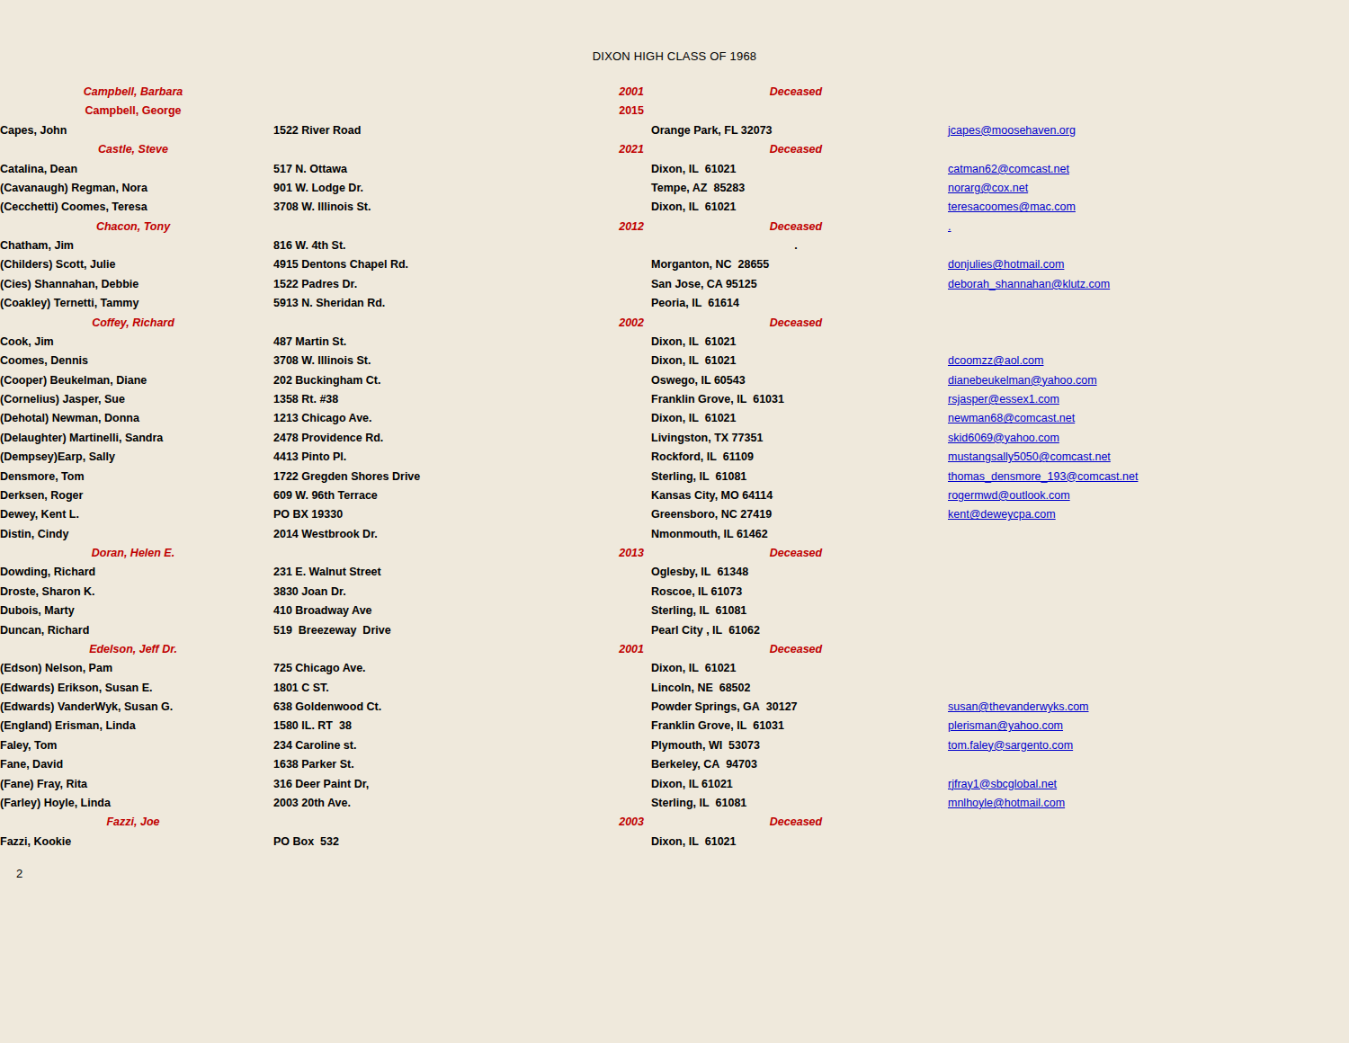DIXON HIGH CLASS OF 1968
| Campbell, Barbara | | 2001 | Deceased | |
| Campbell, George | | 2015 | | |
| Capes, John | 1522 River Road | | Orange Park, FL 32073 | jcapes@moosehaven.org |
| Castle, Steve | | 2021 | Deceased | |
| Catalina, Dean | 517 N. Ottawa | | Dixon, IL 61021 | catman62@comcast.net |
| (Cavanaugh) Regman, Nora | 901 W. Lodge Dr. | | Tempe, AZ 85283 | norarg@cox.net |
| (Cecchetti) Coomes, Teresa | 3708 W. Illinois St. | | Dixon, IL 61021 | teresacoomes@mac.com |
| Chacon, Tony | | 2012 | Deceased | . |
| Chatham, Jim | 816 W. 4th St. | | . | |
| (Childers) Scott, Julie | 4915 Dentons Chapel Rd. | | Morganton, NC 28655 | donjulies@hotmail.com |
| (Cies) Shannahan, Debbie | 1522 Padres Dr. | | San Jose, CA 95125 | deborah_shannahan@klutz.com |
| (Coakley) Ternetti, Tammy | 5913 N. Sheridan Rd. | | Peoria, IL 61614 | |
| Coffey, Richard | | 2002 | Deceased | |
| Cook, Jim | 487 Martin St. | | Dixon, IL 61021 | |
| Coomes, Dennis | 3708 W. Illinois St. | | Dixon, IL 61021 | dcoomzz@aol.com |
| (Cooper) Beukelman, Diane | 202 Buckingham Ct. | | Oswego, IL 60543 | dianebeukelman@yahoo.com |
| (Cornelius) Jasper, Sue | 1358 Rt. #38 | | Franklin Grove, IL 61031 | rsjasper@essex1.com |
| (Dehotal) Newman, Donna | 1213 Chicago Ave. | | Dixon, IL 61021 | newman68@comcast.net |
| (Delaughter) Martinelli, Sandra | 2478 Providence Rd. | | Livingston, TX 77351 | skid6069@yahoo.com |
| (Dempsey)Earp, Sally | 4413 Pinto Pl. | | Rockford, IL 61109 | mustangsally5050@comcast.net |
| Densmore, Tom | 1722 Gregden Shores Drive | | Sterling, IL 61081 | thomas_densmore_193@comcast.net |
| Derksen, Roger | 609 W. 96th Terrace | | Kansas City, MO 64114 | rogermwd@outlook.com |
| Dewey, Kent L. | PO BX 19330 | | Greensboro, NC 27419 | kent@deweycpa.com |
| Distin, Cindy | 2014 Westbrook Dr. | | Nmonmouth, IL 61462 | |
| Doran, Helen E. | | 2013 | Deceased | |
| Dowding, Richard | 231 E. Walnut Street | | Oglesby, IL 61348 | |
| Droste, Sharon K. | 3830 Joan Dr. | | Roscoe, IL 61073 | |
| Dubois, Marty | 410 Broadway Ave | | Sterling, IL 61081 | |
| Duncan, Richard | 519 Breezeway Drive | | Pearl City , IL 61062 | |
| Edelson, Jeff Dr. | | 2001 | Deceased | |
| (Edson) Nelson, Pam | 725 Chicago Ave. | | Dixon, IL 61021 | |
| (Edwards) Erikson, Susan E. | 1801 C ST. | | Lincoln, NE 68502 | |
| (Edwards) VanderWyk, Susan G. | 638 Goldenwood Ct. | | Powder Springs, GA 30127 | susan@thevanderwyks.com |
| (England) Erisman, Linda | 1580 IL. RT 38 | | Franklin Grove, IL 61031 | plerisman@yahoo.com |
| Faley, Tom | 234 Caroline st. | | Plymouth, WI 53073 | tom.faley@sargento.com |
| Fane, David | 1638 Parker St. | | Berkeley, CA 94703 | |
| (Fane) Fray, Rita | 316 Deer Paint Dr, | | Dixon, IL 61021 | rjfray1@sbcglobal.net |
| (Farley) Hoyle, Linda | 2003 20th Ave. | | Sterling, IL 61081 | mnlhoyle@hotmail.com |
| Fazzi, Joe | | 2003 | Deceased | |
| Fazzi, Kookie | PO Box 532 | | Dixon, IL 61021 | |
2